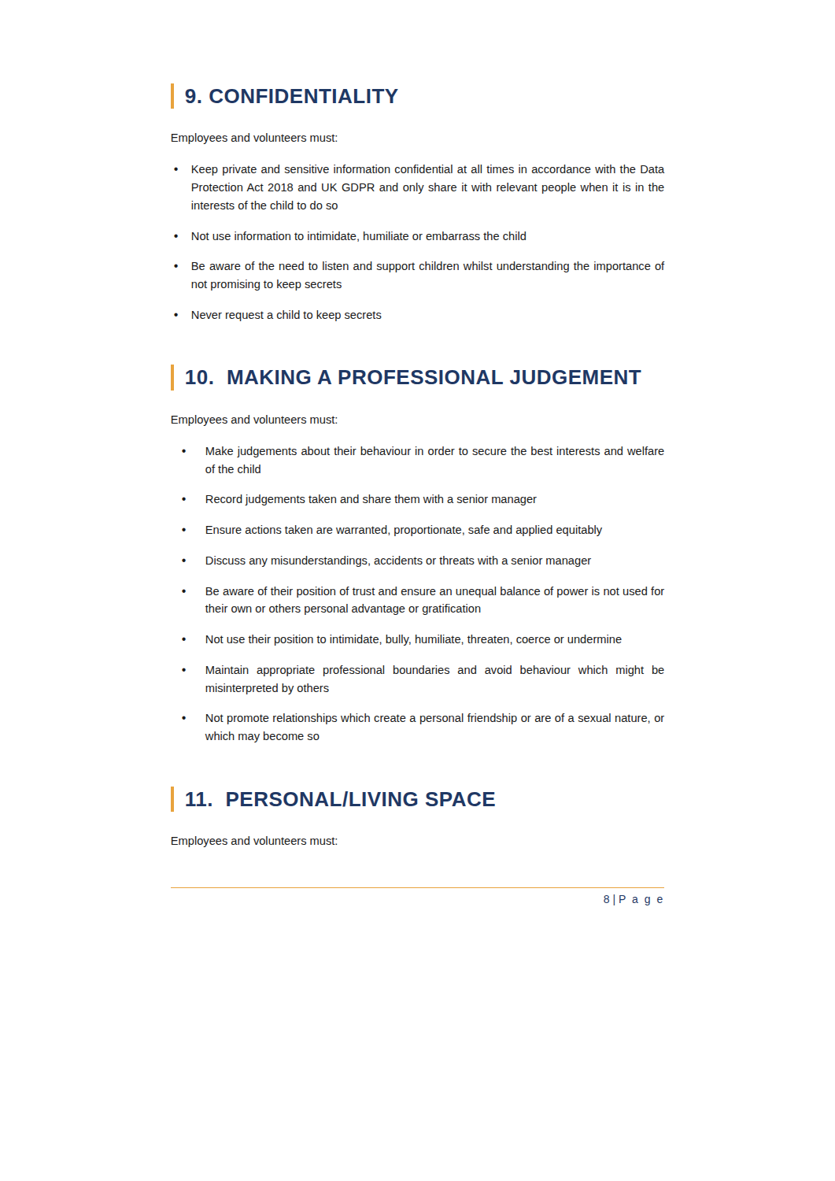9. Confidentiality
Employees and volunteers must:
Keep private and sensitive information confidential at all times in accordance with the Data Protection Act 2018 and UK GDPR and only share it with relevant people when it is in the interests of the child to do so
Not use information to intimidate, humiliate or embarrass the child
Be aware of the need to listen and support children whilst understanding the importance of not promising to keep secrets
Never request a child to keep secrets
10. Making a Professional Judgement
Employees and volunteers must:
Make judgements about their behaviour in order to secure the best interests and welfare of the child
Record judgements taken and share them with a senior manager
Ensure actions taken are warranted, proportionate, safe and applied equitably
Discuss any misunderstandings, accidents or threats with a senior manager
Be aware of their position of trust and ensure an unequal balance of power is not used for their own or others personal advantage or gratification
Not use their position to intimidate, bully, humiliate, threaten, coerce or undermine
Maintain appropriate professional boundaries and avoid behaviour which might be misinterpreted by others
Not promote relationships which create a personal friendship or are of a sexual nature, or which may become so
11. Personal/Living Space
Employees and volunteers must:
8 | P a g e